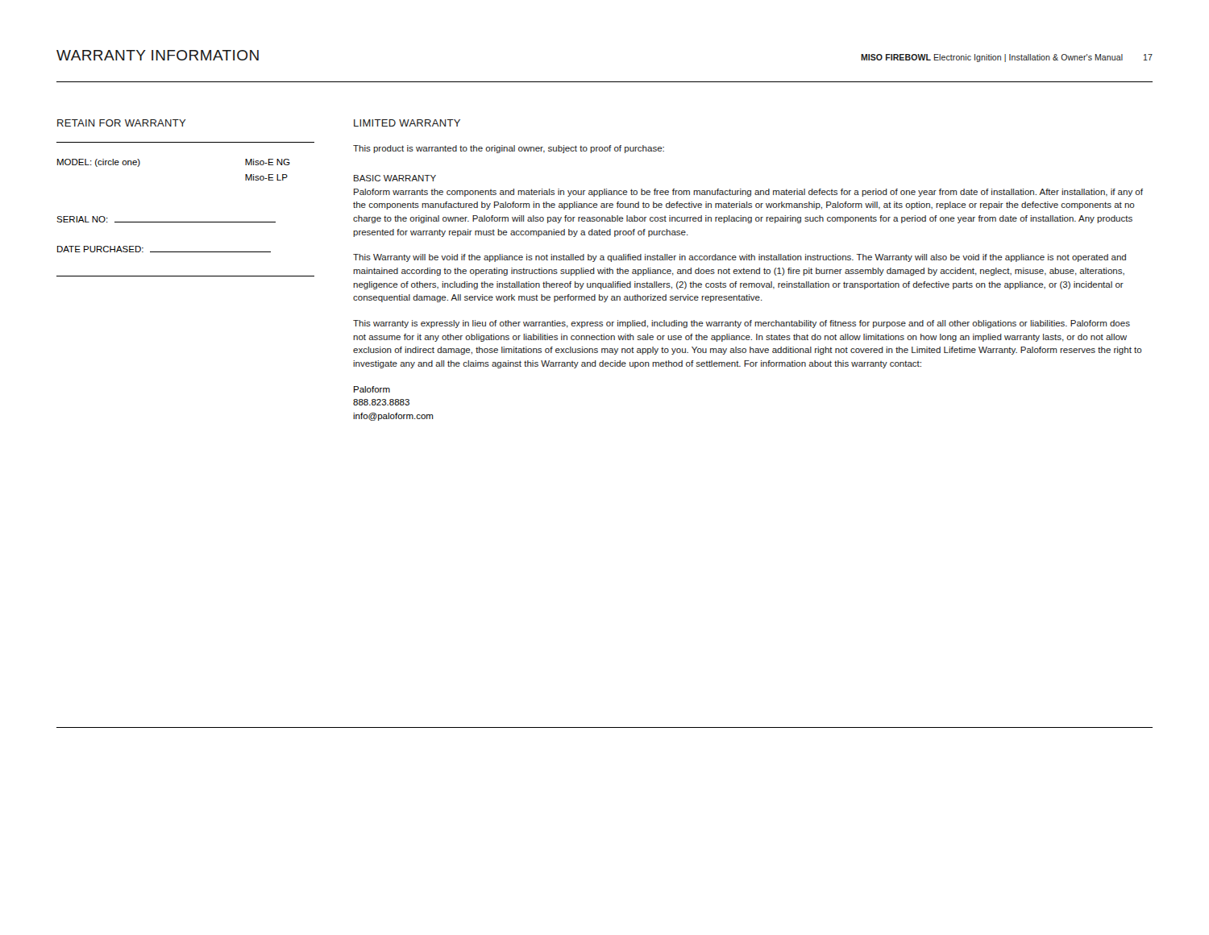WARRANTY INFORMATION
MISO FIREBOWL Electronic Ignition | Installation & Owner's Manual 17
RETAIN FOR WARRANTY
MODEL: (circle one)
Miso-E NG
Miso-E LP
SERIAL NO:
DATE PURCHASED:
LIMITED WARRANTY
This product is warranted to the original owner, subject to proof of purchase:
BASIC WARRANTY
Paloform warrants the components and materials in your appliance to be free from manufacturing and material defects for a period of one year from date of installation. After installation, if any of the components manufactured by Paloform in the appliance are found to be defective in materials or workmanship, Paloform will, at its option, replace or repair the defective components at no charge to the original owner. Paloform will also pay for reasonable labor cost incurred in replacing or repairing such components for a period of one year from date of installation. Any products presented for warranty repair must be accompanied by a dated proof of purchase.
This Warranty will be void if the appliance is not installed by a qualified installer in accordance with installation instructions. The Warranty will also be void if the appliance is not operated and maintained according to the operating instructions supplied with the appliance, and does not extend to (1) fire pit burner assembly damaged by accident, neglect, misuse, abuse, alterations, negligence of others, including the installation thereof by unqualified installers, (2) the costs of removal, reinstallation or transportation of defective parts on the appliance, or (3) incidental or consequential damage. All service work must be performed by an authorized service representative.
This warranty is expressly in lieu of other warranties, express or implied, including the warranty of merchantability of fitness for purpose and of all other obligations or liabilities. Paloform does not assume for it any other obligations or liabilities in connection with sale or use of the appliance. In states that do not allow limitations on how long an implied warranty lasts, or do not allow exclusion of indirect damage, those limitations of exclusions may not apply to you. You may also have additional right not covered in the Limited Lifetime Warranty. Paloform reserves the right to investigate any and all the claims against this Warranty and decide upon method of settlement. For information about this warranty contact:
Paloform
888.823.8883
info@paloform.com